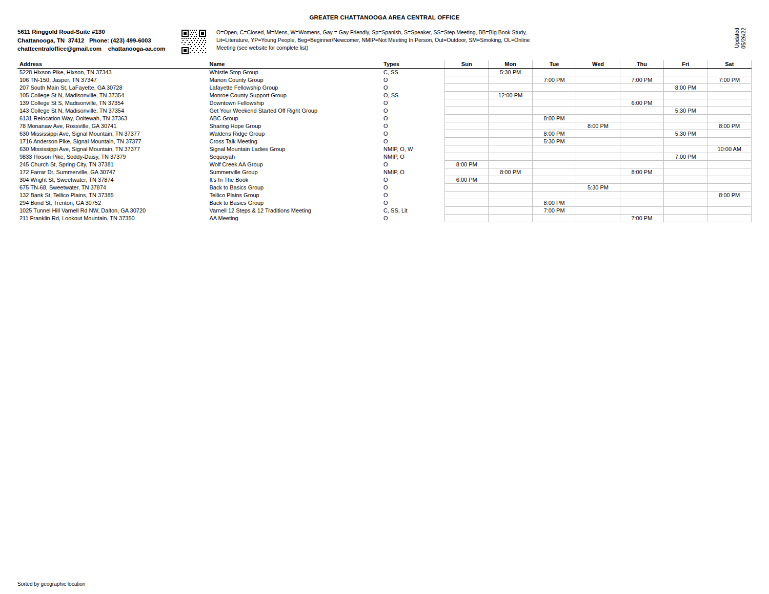GREATER CHATTANOOGA AREA CENTRAL OFFICE
5611 Ringgold Road-Suite #130
Chattanooga, TN 37412 Phone: (423) 499-6003
chattcentraloffice@gmail.com chattanooga-aa.com
O=Open, C=Closed, M=Mens, W=Womens, Gay = Gay Friendly, Sp=Spanish, S=Speaker, SS=Step Meeting, BB=Big Book Study, Lit=Literature, YP=Young People, Beg=Beginner/Newcomer, NMIP=Not Meeting In Person, Out=Outdoor, SM=Smoking, OL=Online Meeting (see website for complete list)
Updated
05/26/22
| Address | Name | Types | Sun | Mon | Tue | Wed | Thu | Fri | Sat |
| --- | --- | --- | --- | --- | --- | --- | --- | --- | --- |
| 5228 Hixson Pike, Hixson, TN 37343 | Whistle Stop Group | C, SS | | 5:30 PM | | | | | |
| 106 TN-150, Jasper, TN 37347 | Marion County Group | O | | | 7:00 PM | | 7:00 PM | | 7:00 PM |
| 207 South Main St, LaFayette, GA 30728 | Lafayette Fellowship Group | O | | | | | | 8:00 PM | |
| 105 College St N, Madisonville, TN 37354 | Monroe County Support Group | O, SS | | 12:00 PM | | | | | |
| 139 College St S, Madisonville, TN 37354 | Downtown Fellowship | O | | | | | 6:00 PM | | |
| 143 College St N, Madisonville, TN 37354 | Get Your Weekend Started Off Right Group | O | | | | | | 5:30 PM | |
| 6131 Relocation Way, Ooltewah, TN 37363 | ABC Group | O | | | 8:00 PM | | | | |
| 78 Monanaw Ave, Rossville, GA 30741 | Sharing Hope Group | O | | | | 8:00 PM | | | 8:00 PM |
| 630 Mississippi Ave, Signal Mountain, TN 37377 | Waldens Ridge Group | O | | | 8:00 PM | | | 5:30 PM | |
| 1716 Anderson Pike, Signal Mountain, TN 37377 | Cross Talk Meeting | O | | | 5:30 PM | | | | |
| 630 Mississippi Ave, Signal Mountain, TN 37377 | Signal Mountain Ladies Group | NMIP, O, W | | | | | | | 10:00 AM |
| 9833 Hixson Pike, Soddy-Daisy, TN 37379 | Sequoyah | NMIP, O | | | | | | 7:00 PM | |
| 245 Church St, Spring City, TN 37381 | Wolf Creek AA Group | O | 8:00 PM | | | | | | |
| 172 Farrar Dr, Summerville, GA 30747 | Summerville Group | NMIP, O | | 8:00 PM | | | 8:00 PM | | |
| 304 Wright St, Sweetwater, TN 37874 | It's In The Book | O | 6:00 PM | | | | | | |
| 675 TN-68, Sweetwater, TN 37874 | Back to Basics Group | O | | | | 5:30 PM | | | |
| 132 Bank St, Tellico Plains, TN 37385 | Tellico Plains Group | O | | | | | | | 8:00 PM |
| 294 Bond St, Trenton, GA 30752 | Back to Basics Group | O | | | 8:00 PM | | | | |
| 1025 Tunnel Hill Varnell Rd NW, Dalton, GA 30720 | Varnell 12 Steps & 12 Traditions Meeting | C, SS, Lit | | | 7:00 PM | | | | |
| 211 Franklin Rd, Lookout Mountain, TN 37350 | AA Meeting | O | | | | | 7:00 PM | | |
Sorted by geographic location